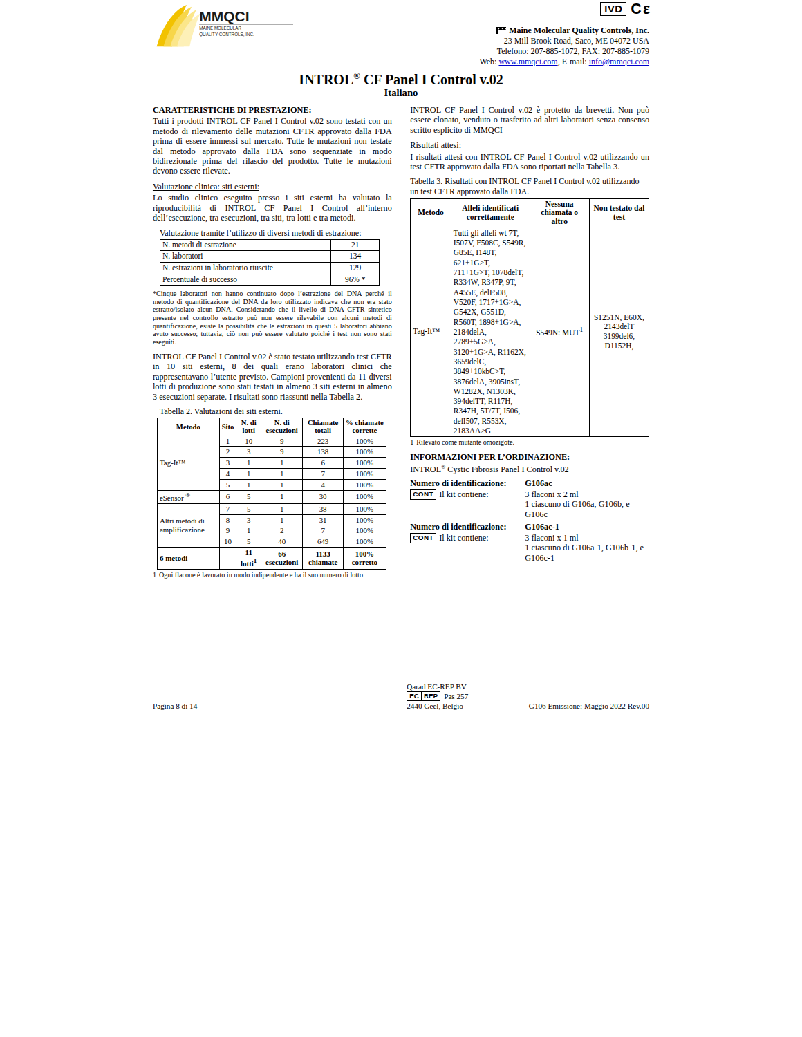MMQCI MAINE MOLECULAR QUALITY CONTROLS, INC.
IVD C ε
Maine Molecular Quality Controls, Inc.
23 Mill Brook Road, Saco, ME 04072 USA
Telefono: 207-885-1072, FAX: 207-885-1079
Web: www.mmqci.com, E-mail: info@mmqci.com
INTROL® CF Panel I Control v.02
Italiano
CARATTERISTICHE DI PRESTAZIONE:
Tutti i prodotti INTROL CF Panel I Control v.02 sono testati con un metodo di rilevamento delle mutazioni CFTR approvato dalla FDA prima di essere immessi sul mercato. Tutte le mutazioni non testate dal metodo approvato dalla FDA sono sequenziate in modo bidirezionale prima del rilascio del prodotto. Tutte le mutazioni devono essere rilevate.
Valutazione clinica: siti esterni:
Lo studio clinico eseguito presso i siti esterni ha valutato la riproducibilità di INTROL CF Panel I Control all’interno dell’esecuzione, tra esecuzioni, tra siti, tra lotti e tra metodi.
Valutazione tramite l’utilizzo di diversi metodi di estrazione:
| N. metodi di estrazione | 21 |
| N. laboratori | 134 |
| N. estrazioni in laboratorio riuscite | 129 |
| Percentuale di successo | 96% * |
*Cinque laboratori non hanno continuato dopo l’estrazione del DNA perché il metodo di quantificazione del DNA da loro utilizzato indicava che non era stato estratto/isolato alcun DNA. Considerando che il livello di DNA CFTR sintetico presente nel controllo estratto può non essere rilevabile con alcuni metodi di quantificazione, esiste la possibilità che le estrazioni in questi 5 laboratori abbiano avuto successo; tuttavia, ciò non può essere valutato poiché i test non sono stati eseguiti.
INTROL CF Panel I Control v.02 è stato testato utilizzando test CFTR in 10 siti esterni, 8 dei quali erano laboratori clinici che rappresentavano l’utente previsto. Campioni provenienti da 11 diversi lotti di produzione sono stati testati in almeno 3 siti esterni in almeno 3 esecuzioni separate. I risultati sono riassunti nella Tabella 2.
Tabella 2. Valutazioni dei siti esterni.
| Metodo | Sito | N. di lotti | N. di esecuzioni | Chiamate totali | % chiamate corrette |
| --- | --- | --- | --- | --- | --- |
| Tag-It™ | 1 | 10 | 9 | 223 | 100% |
| 2 | 3 | 9 | 138 | 100% |
| 3 | 1 | 1 | 6 | 100% |
| 4 | 1 | 1 | 7 | 100% |
| 5 | 1 | 1 | 4 | 100% |
| eSensor ® | 6 | 5 | 1 | 30 | 100% |
| Altri metodi di amplificazione | 7 | 5 | 1 | 38 | 100% |
| 8 | 3 | 1 | 31 | 100% |
| 9 | 1 | 2 | 7 | 100% |
| 10 | 5 | 40 | 649 | 100% |
| 6 metodi | | 11 lotti 1 | 66 esecuzioni | 1133 chiamate | 100% corretto |
1 Ogni flacone è lavorato in modo indipendente e ha il suo numero di lotto.
INTROL CF Panel I Control v.02 è protetto da brevetti. Non può essere clonato, venduto o trasferito ad altri laboratori senza consenso scritto esplicito di MMQCI
Risultati attesi:
I risultati attesi con INTROL CF Panel I Control v.02 utilizzando un test CFTR approvato dalla FDA sono riportati nella Tabella 3.
Tabella 3. Risultati con INTROL CF Panel I Control v.02 utilizzando un test CFTR approvato dalla FDA.
| Metodo | Alleli identificati correttamente | Nessuna chiamata o altro | Non testato dal test |
| --- | --- | --- | --- |
| Tag-It™ | Tutti gli alleli wt 7T, I507V, F508C, S549R, G85E, I148T, 621+1G>T, 711+1G>T, 1078delT, R334W, R347P, 9T, A455E, delF508, V520F, 1717+1G>A, G542X, G551D, R560T, 1898+1G>A, 2184delA, 2789+5G>A, 3120+1G>A, R1162X, 3659delC, 3849+10kbC>T, 3876delA, 3905insT, W1282X, N1303K, 394delTT, R117H, R347H, 5T/7T, I506, delI507, R553X, 2183AA>G | S549N: MUT 1 | S1251N, E60X, 2143delT 3199del6, D1152H, |
1 Rilevato come mutante omozigote.
INFORMAZIONI PER L’ORDINAZIONE:
INTROL® Cystic Fibrosis Panel I Control v.02
Numero di identificazione:
G106ac
CONTIl kit contiene:
3 flaconi x 2 ml
1 ciascuno di G106a, G106b, e G106c
Numero di identificazione:
G106ac-1
CONTIl kit contiene:
3 flaconi x 1 ml
1 ciascuno di G106a-1, G106b-1, e G106c-1
Pagina 8 di 14
Qarad EC-REP BV
EC REPPas 257
2440 Geel, Belgio
G106 Emissione: Maggio 2022 Rev.00